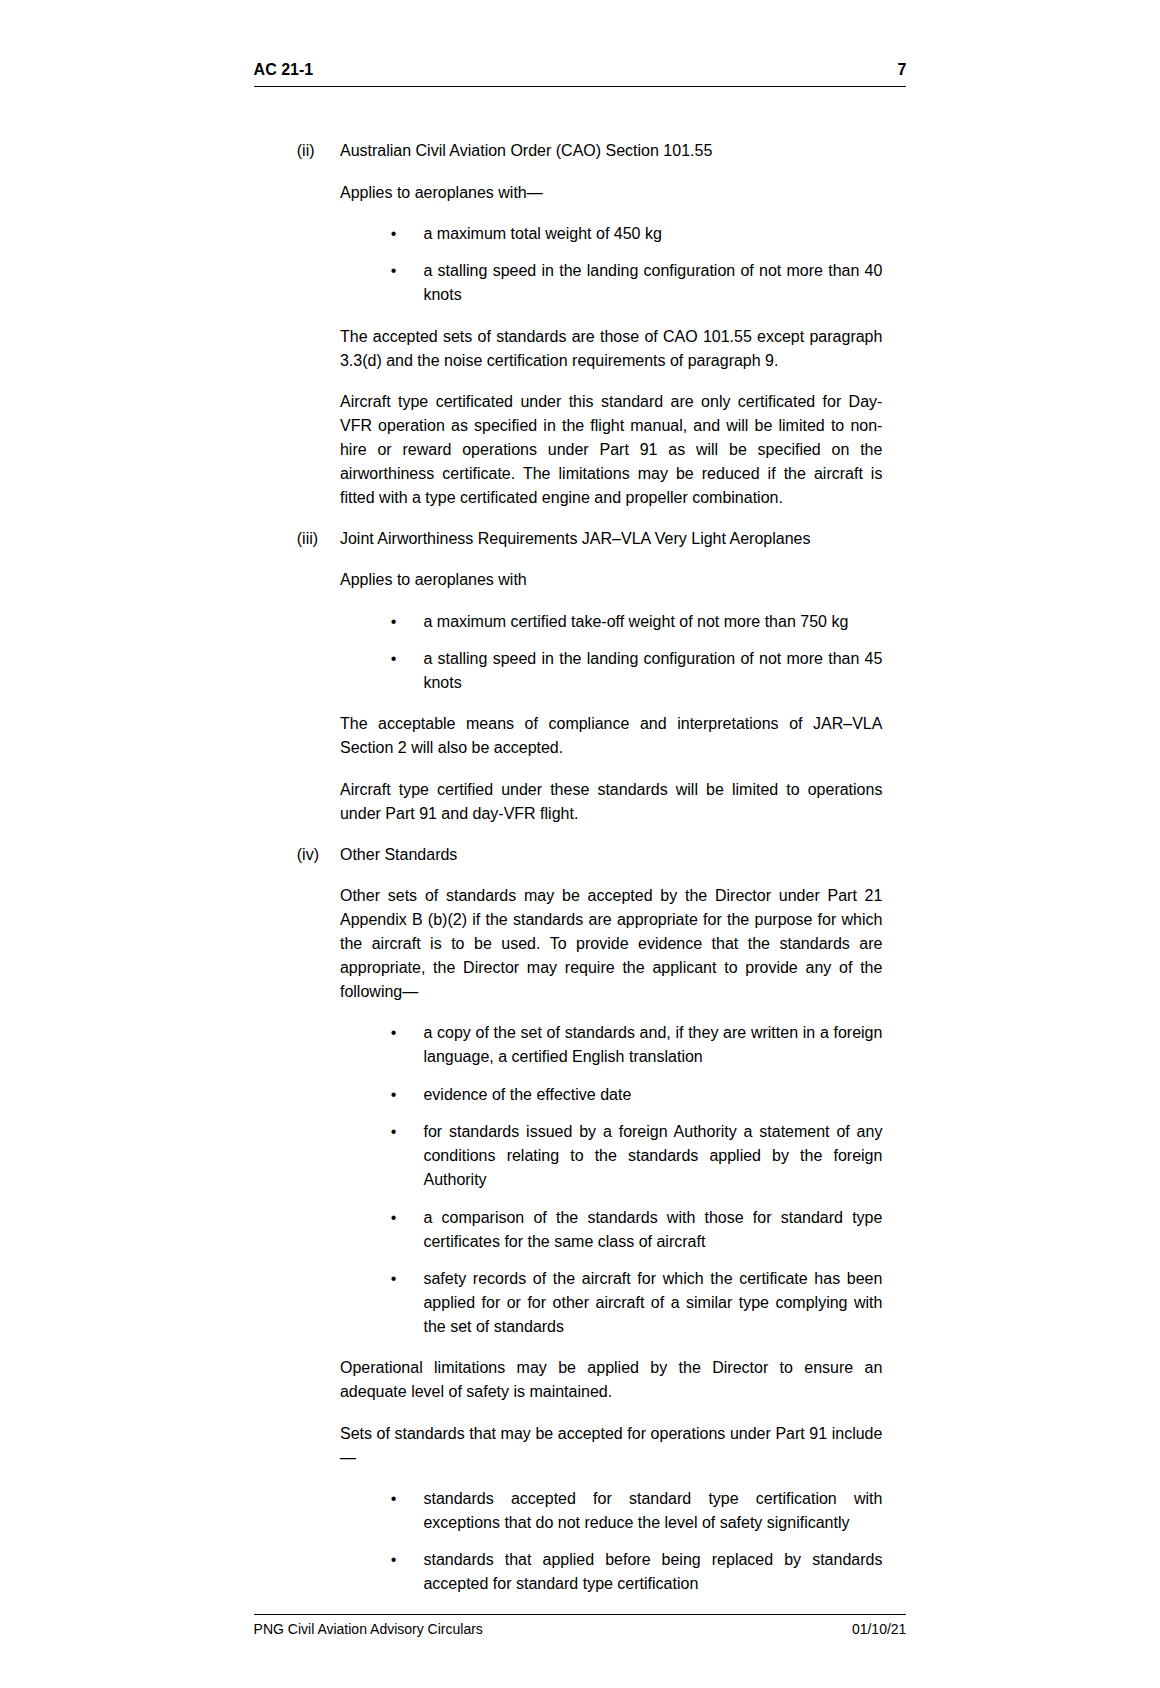AC 21-1 7
(ii)
Australian Civil Aviation Order (CAO) Section 101.55
Applies to aeroplanes with—
•a maximum total weight of 450 kg
•a stalling speed in the landing configuration of not more than 40 knots
The accepted sets of standards are those of CAO 101.55 except paragraph 3.3(d) and the noise certification requirements of paragraph 9.
Aircraft type certificated under this standard are only certificated for Day-VFR operation as specified in the flight manual, and will be limited to non-hire or reward operations under Part 91 as will be specified on the airworthiness certificate. The limitations may be reduced if the aircraft is fitted with a type certificated engine and propeller combination.
(iii)
Joint Airworthiness Requirements JAR–VLA Very Light Aeroplanes
Applies to aeroplanes with
•a maximum certified take-off weight of not more than 750 kg
•a stalling speed in the landing configuration of not more than 45 knots
The acceptable means of compliance and interpretations of JAR–VLA Section 2 will also be accepted.
Aircraft type certified under these standards will be limited to operations under Part 91 and day-VFR flight.
(iv)
Other Standards
Other sets of standards may be accepted by the Director under Part 21 Appendix B (b)(2) if the standards are appropriate for the purpose for which the aircraft is to be used. To provide evidence that the standards are appropriate, the Director may require the applicant to provide any of the following—
•a copy of the set of standards and, if they are written in a foreign language, a certified English translation
•evidence of the effective date
•for standards issued by a foreign Authority a statement of any conditions relating to the standards applied by the foreign Authority
•a comparison of the standards with those for standard type certificates for the same class of aircraft
•safety records of the aircraft for which the certificate has been applied for or for other aircraft of a similar type complying with the set of standards
Operational limitations may be applied by the Director to ensure an adequate level of safety is maintained.
Sets of standards that may be accepted for operations under Part 91 include—
•standards accepted for standard type certification with exceptions that do not reduce the level of safety significantly
•standards that applied before being replaced by standards accepted for standard type certification
PNG Civil Aviation Advisory Circulars 01/10/21